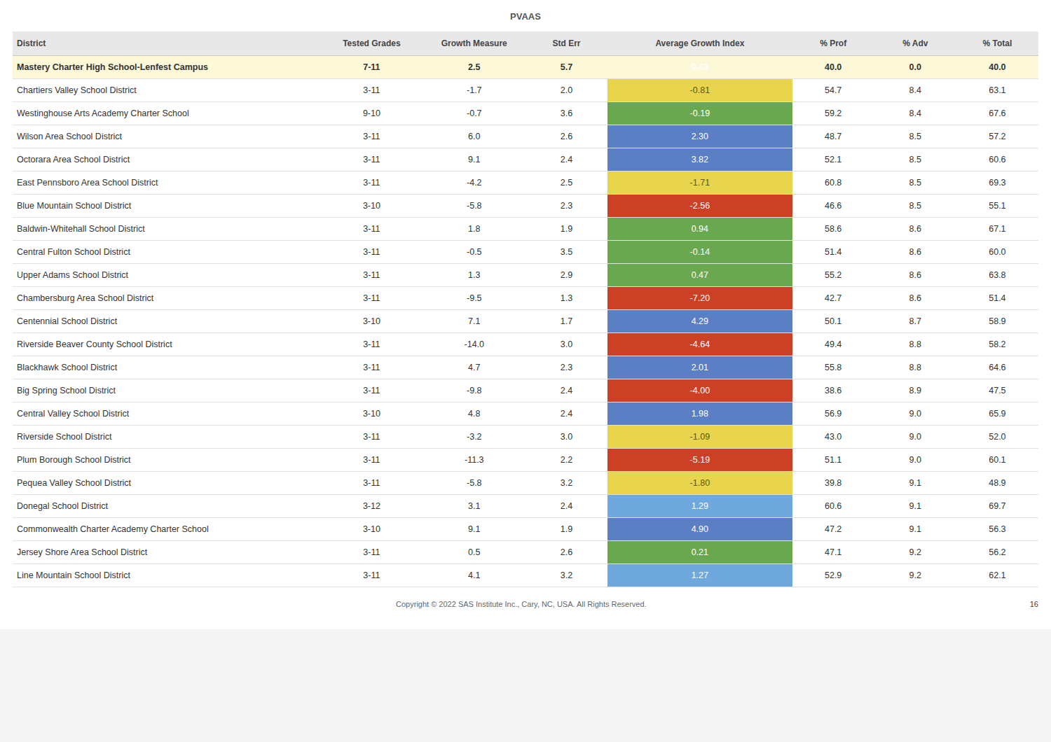PVAAS
| District | Tested Grades | Growth Measure | Std Err | Average Growth Index | % Prof | % Adv | % Total |
| --- | --- | --- | --- | --- | --- | --- | --- |
| Mastery Charter High School-Lenfest Campus | 7-11 | 2.5 | 5.7 | 0.43 | 40.0 | 0.0 | 40.0 |
| Chartiers Valley School District | 3-11 | -1.7 | 2.0 | -0.81 | 54.7 | 8.4 | 63.1 |
| Westinghouse Arts Academy Charter School | 9-10 | -0.7 | 3.6 | -0.19 | 59.2 | 8.4 | 67.6 |
| Wilson Area School District | 3-11 | 6.0 | 2.6 | 2.30 | 48.7 | 8.5 | 57.2 |
| Octorara Area School District | 3-11 | 9.1 | 2.4 | 3.82 | 52.1 | 8.5 | 60.6 |
| East Pennsboro Area School District | 3-11 | -4.2 | 2.5 | -1.71 | 60.8 | 8.5 | 69.3 |
| Blue Mountain School District | 3-10 | -5.8 | 2.3 | -2.56 | 46.6 | 8.5 | 55.1 |
| Baldwin-Whitehall School District | 3-11 | 1.8 | 1.9 | 0.94 | 58.6 | 8.6 | 67.1 |
| Central Fulton School District | 3-11 | -0.5 | 3.5 | -0.14 | 51.4 | 8.6 | 60.0 |
| Upper Adams School District | 3-11 | 1.3 | 2.9 | 0.47 | 55.2 | 8.6 | 63.8 |
| Chambersburg Area School District | 3-11 | -9.5 | 1.3 | -7.20 | 42.7 | 8.6 | 51.4 |
| Centennial School District | 3-10 | 7.1 | 1.7 | 4.29 | 50.1 | 8.7 | 58.9 |
| Riverside Beaver County School District | 3-11 | -14.0 | 3.0 | -4.64 | 49.4 | 8.8 | 58.2 |
| Blackhawk School District | 3-11 | 4.7 | 2.3 | 2.01 | 55.8 | 8.8 | 64.6 |
| Big Spring School District | 3-11 | -9.8 | 2.4 | -4.00 | 38.6 | 8.9 | 47.5 |
| Central Valley School District | 3-10 | 4.8 | 2.4 | 1.98 | 56.9 | 9.0 | 65.9 |
| Riverside School District | 3-11 | -3.2 | 3.0 | -1.09 | 43.0 | 9.0 | 52.0 |
| Plum Borough School District | 3-11 | -11.3 | 2.2 | -5.19 | 51.1 | 9.0 | 60.1 |
| Pequea Valley School District | 3-11 | -5.8 | 3.2 | -1.80 | 39.8 | 9.1 | 48.9 |
| Donegal School District | 3-12 | 3.1 | 2.4 | 1.29 | 60.6 | 9.1 | 69.7 |
| Commonwealth Charter Academy Charter School | 3-10 | 9.1 | 1.9 | 4.90 | 47.2 | 9.1 | 56.3 |
| Jersey Shore Area School District | 3-11 | 0.5 | 2.6 | 0.21 | 47.1 | 9.2 | 56.2 |
| Line Mountain School District | 3-11 | 4.1 | 3.2 | 1.27 | 52.9 | 9.2 | 62.1 |
Copyright © 2022 SAS Institute Inc., Cary, NC, USA. All Rights Reserved. 16